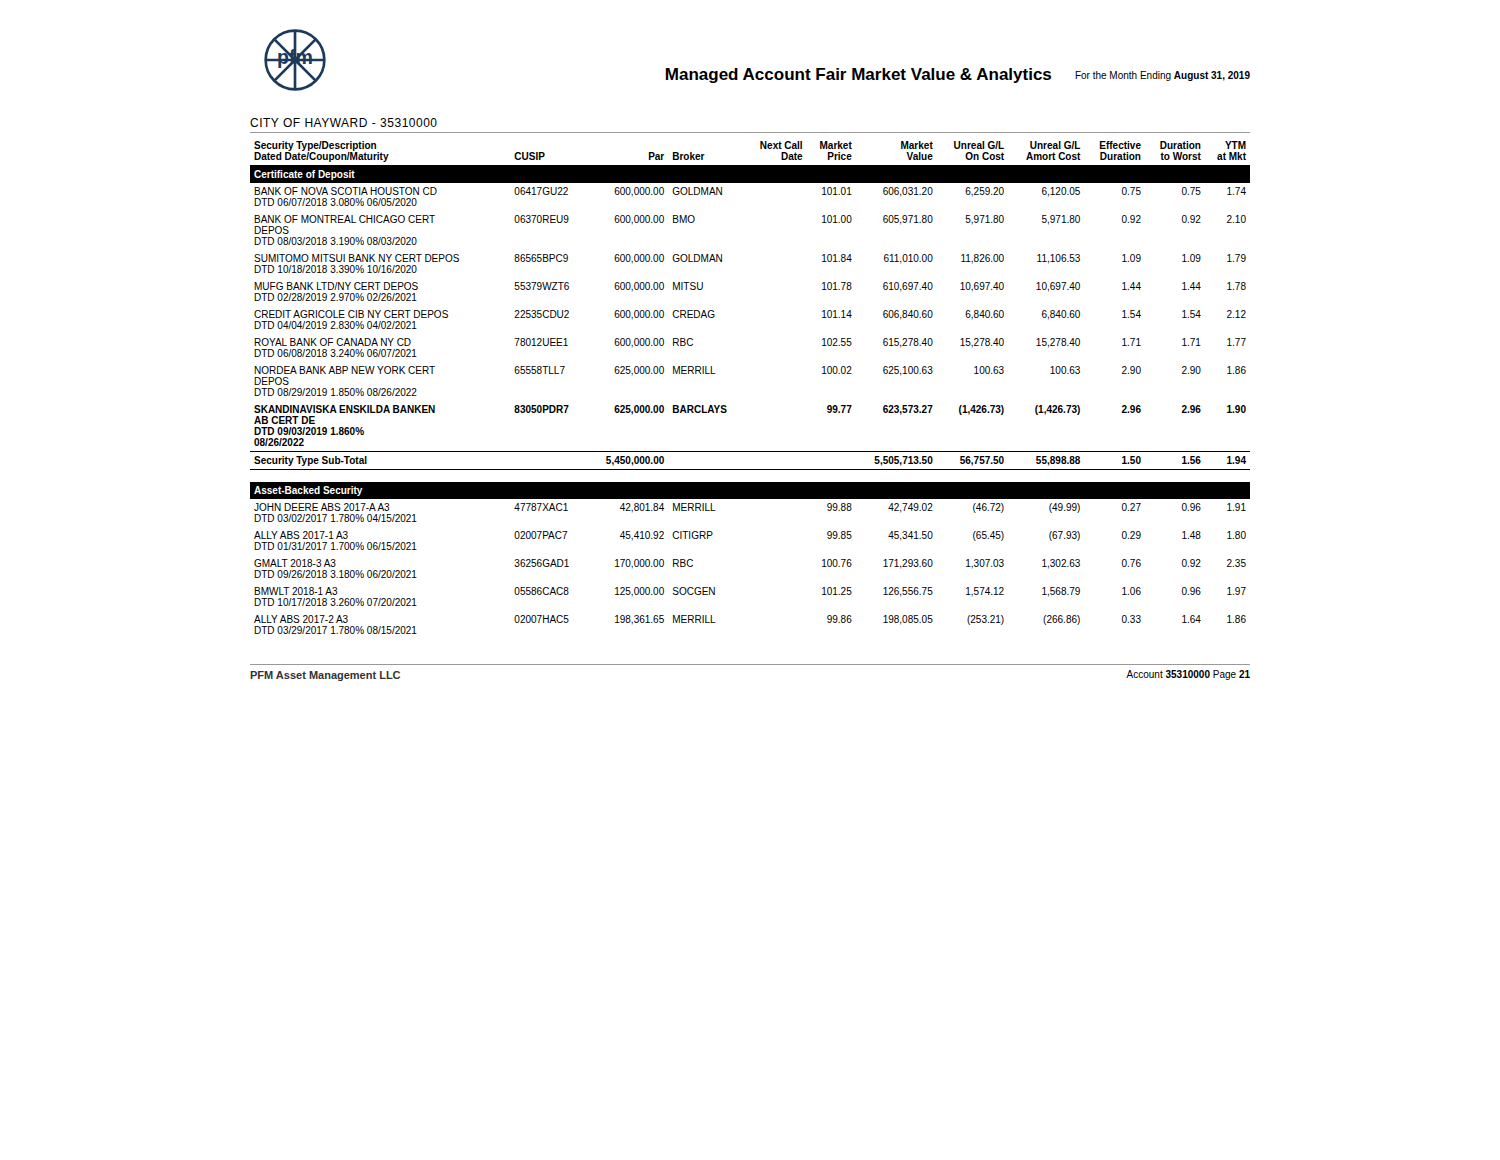pfm
Managed Account Fair Market Value & Analytics For the Month Ending August 31, 2019
CITY OF HAYWARD - 35310000
| Security Type/Description Dated Date/Coupon/Maturity | CUSIP | Par | Broker | Next Call Date | Market Price | Market Value | Unreal G/L On Cost | Unreal G/L Amort Cost | Effective Duration | Duration to Worst | YTM at Mkt |
| --- | --- | --- | --- | --- | --- | --- | --- | --- | --- | --- | --- |
| Certificate of Deposit |
| BANK OF NOVA SCOTIA HOUSTON CD DTD 06/07/2018 3.080% 06/05/2020 | 06417GU22 | 600,000.00 | GOLDMAN | | 101.01 | 606,031.20 | 6,259.20 | 6,120.05 | 0.75 | 0.75 | 1.74 |
| BANK OF MONTREAL CHICAGO CERT DEPOS DTD 08/03/2018 3.190% 08/03/2020 | 06370REU9 | 600,000.00 | BMO | | 101.00 | 605,971.80 | 5,971.80 | 5,971.80 | 0.92 | 0.92 | 2.10 |
| SUMITOMO MITSUI BANK NY CERT DEPOS DTD 10/18/2018 3.390% 10/16/2020 | 86565BPC9 | 600,000.00 | GOLDMAN | | 101.84 | 611,010.00 | 11,826.00 | 11,106.53 | 1.09 | 1.09 | 1.79 |
| MUFG BANK LTD/NY CERT DEPOS DTD 02/28/2019 2.970% 02/26/2021 | 55379WZT6 | 600,000.00 | MITSU | | 101.78 | 610,697.40 | 10,697.40 | 10,697.40 | 1.44 | 1.44 | 1.78 |
| CREDIT AGRICOLE CIB NY CERT DEPOS DTD 04/04/2019 2.830% 04/02/2021 | 22535CDU2 | 600,000.00 | CREDAG | | 101.14 | 606,840.60 | 6,840.60 | 6,840.60 | 1.54 | 1.54 | 2.12 |
| ROYAL BANK OF CANADA NY CD DTD 06/08/2018 3.240% 06/07/2021 | 78012UEE1 | 600,000.00 | RBC | | 102.55 | 615,278.40 | 15,278.40 | 15,278.40 | 1.71 | 1.71 | 1.77 |
| NORDEA BANK ABP NEW YORK CERT DEPOS DTD 08/29/2019 1.850% 08/26/2022 | 65558TLL7 | 625,000.00 | MERRILL | | 100.02 | 625,100.63 | 100.63 | 100.63 | 2.90 | 2.90 | 1.86 |
| SKANDINAVISKA ENSKILDA BANKEN AB CERT DE DTD 09/03/2019 1.860% 08/26/2022 | 83050PDR7 | 625,000.00 | BARCLAYS | | 99.77 | 623,573.27 | (1,426.73) | (1,426.73) | 2.96 | 2.96 | 1.90 |
| Security Type Sub-Total | | 5,450,000.00 | | | | 5,505,713.50 | 56,757.50 | 55,898.88 | 1.50 | 1.56 | 1.94 |
| Asset-Backed Security |
| JOHN DEERE ABS 2017-A A3 DTD 03/02/2017 1.780% 04/15/2021 | 47787XAC1 | 42,801.84 | MERRILL | | 99.88 | 42,749.02 | (46.72) | (49.99) | 0.27 | 0.96 | 1.91 |
| ALLY ABS 2017-1 A3 DTD 01/31/2017 1.700% 06/15/2021 | 02007PAC7 | 45,410.92 | CITIGRP | | 99.85 | 45,341.50 | (65.45) | (67.93) | 0.29 | 1.48 | 1.80 |
| GMALT 2018-3 A3 DTD 09/26/2018 3.180% 06/20/2021 | 36256GAD1 | 170,000.00 | RBC | | 100.76 | 171,293.60 | 1,307.03 | 1,302.63 | 0.76 | 0.92 | 2.35 |
| BMWLT 2018-1 A3 DTD 10/17/2018 3.260% 07/20/2021 | 05586CAC8 | 125,000.00 | SOCGEN | | 101.25 | 126,556.75 | 1,574.12 | 1,568.79 | 1.06 | 0.96 | 1.97 |
| ALLY ABS 2017-2 A3 DTD 03/29/2017 1.780% 08/15/2021 | 02007HAC5 | 198,361.65 | MERRILL | | 99.86 | 198,085.05 | (253.21) | (266.86) | 0.33 | 1.64 | 1.86 |
PFM Asset Management LLC Account 35310000 Page 21